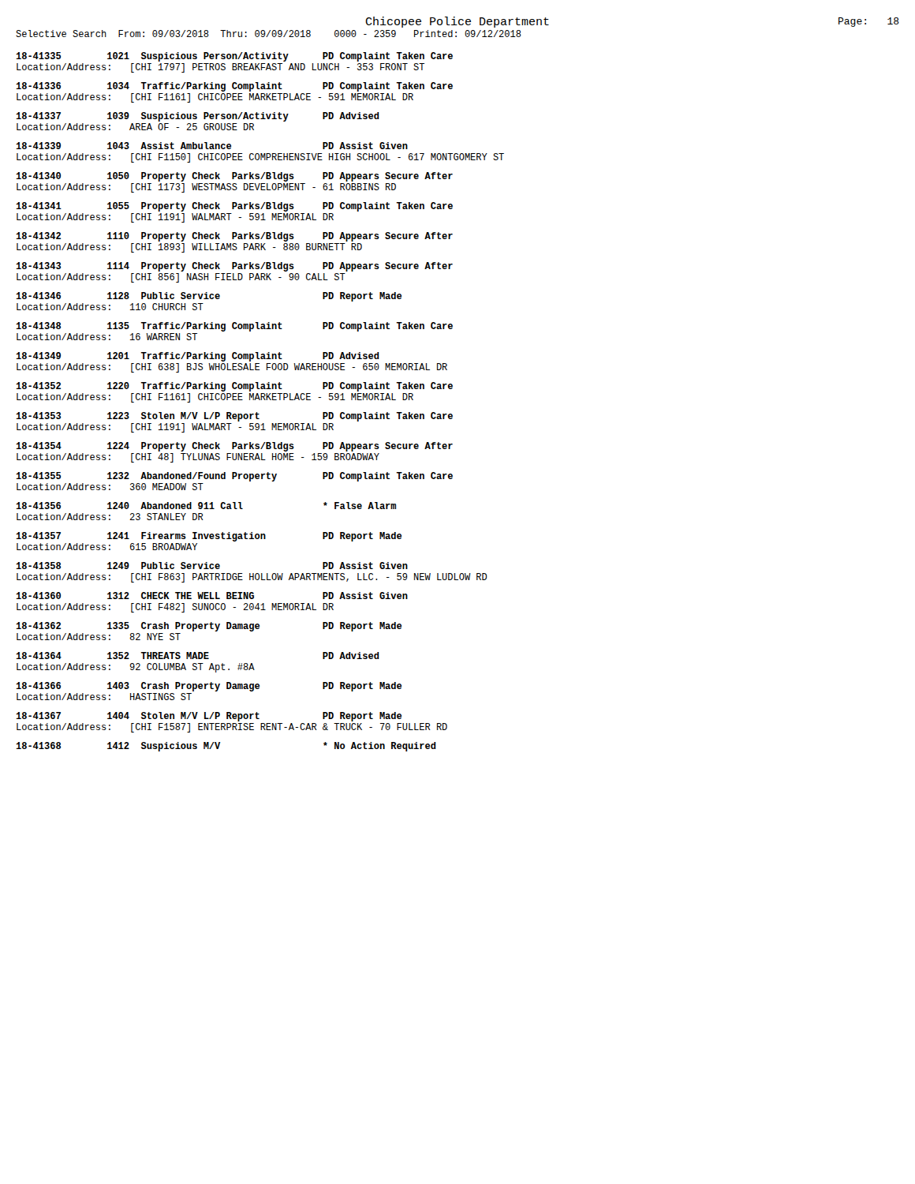Page: 18
Chicopee Police Department
Selective Search From: 09/03/2018 Thru: 09/09/2018 0000 - 2359 Printed: 09/12/2018
18-41335 1021 Suspicious Person/Activity PD Complaint Taken Care
Location/Address: [CHI 1797] PETROS BREAKFAST AND LUNCH - 353 FRONT ST
18-41336 1034 Traffic/Parking Complaint PD Complaint Taken Care
Location/Address: [CHI F1161] CHICOPEE MARKETPLACE - 591 MEMORIAL DR
18-41337 1039 Suspicious Person/Activity PD Advised
Location/Address: AREA OF - 25 GROUSE DR
18-41339 1043 Assist Ambulance PD Assist Given
Location/Address: [CHI F1150] CHICOPEE COMPREHENSIVE HIGH SCHOOL - 617 MONTGOMERY ST
18-41340 1050 Property Check Parks/Bldgs PD Appears Secure After
Location/Address: [CHI 1173] WESTMASS DEVELOPMENT - 61 ROBBINS RD
18-41341 1055 Property Check Parks/Bldgs PD Complaint Taken Care
Location/Address: [CHI 1191] WALMART - 591 MEMORIAL DR
18-41342 1110 Property Check Parks/Bldgs PD Appears Secure After
Location/Address: [CHI 1893] WILLIAMS PARK - 880 BURNETT RD
18-41343 1114 Property Check Parks/Bldgs PD Appears Secure After
Location/Address: [CHI 856] NASH FIELD PARK - 90 CALL ST
18-41346 1128 Public Service PD Report Made
Location/Address: 110 CHURCH ST
18-41348 1135 Traffic/Parking Complaint PD Complaint Taken Care
Location/Address: 16 WARREN ST
18-41349 1201 Traffic/Parking Complaint PD Advised
Location/Address: [CHI 638] BJS WHOLESALE FOOD WAREHOUSE - 650 MEMORIAL DR
18-41352 1220 Traffic/Parking Complaint PD Complaint Taken Care
Location/Address: [CHI F1161] CHICOPEE MARKETPLACE - 591 MEMORIAL DR
18-41353 1223 Stolen M/V L/P Report PD Complaint Taken Care
Location/Address: [CHI 1191] WALMART - 591 MEMORIAL DR
18-41354 1224 Property Check Parks/Bldgs PD Appears Secure After
Location/Address: [CHI 48] TYLUNAS FUNERAL HOME - 159 BROADWAY
18-41355 1232 Abandoned/Found Property PD Complaint Taken Care
Location/Address: 360 MEADOW ST
18-41356 1240 Abandoned 911 Call * False Alarm
Location/Address: 23 STANLEY DR
18-41357 1241 Firearms Investigation PD Report Made
Location/Address: 615 BROADWAY
18-41358 1249 Public Service PD Assist Given
Location/Address: [CHI F863] PARTRIDGE HOLLOW APARTMENTS, LLC. - 59 NEW LUDLOW RD
18-41360 1312 CHECK THE WELL BEING PD Assist Given
Location/Address: [CHI F482] SUNOCO - 2041 MEMORIAL DR
18-41362 1335 Crash Property Damage PD Report Made
Location/Address: 82 NYE ST
18-41364 1352 THREATS MADE PD Advised
Location/Address: 92 COLUMBA ST Apt. #8A
18-41366 1403 Crash Property Damage PD Report Made
Location/Address: HASTINGS ST
18-41367 1404 Stolen M/V L/P Report PD Report Made
Location/Address: [CHI F1587] ENTERPRISE RENT-A-CAR & TRUCK - 70 FULLER RD
18-41368 1412 Suspicious M/V * No Action Required